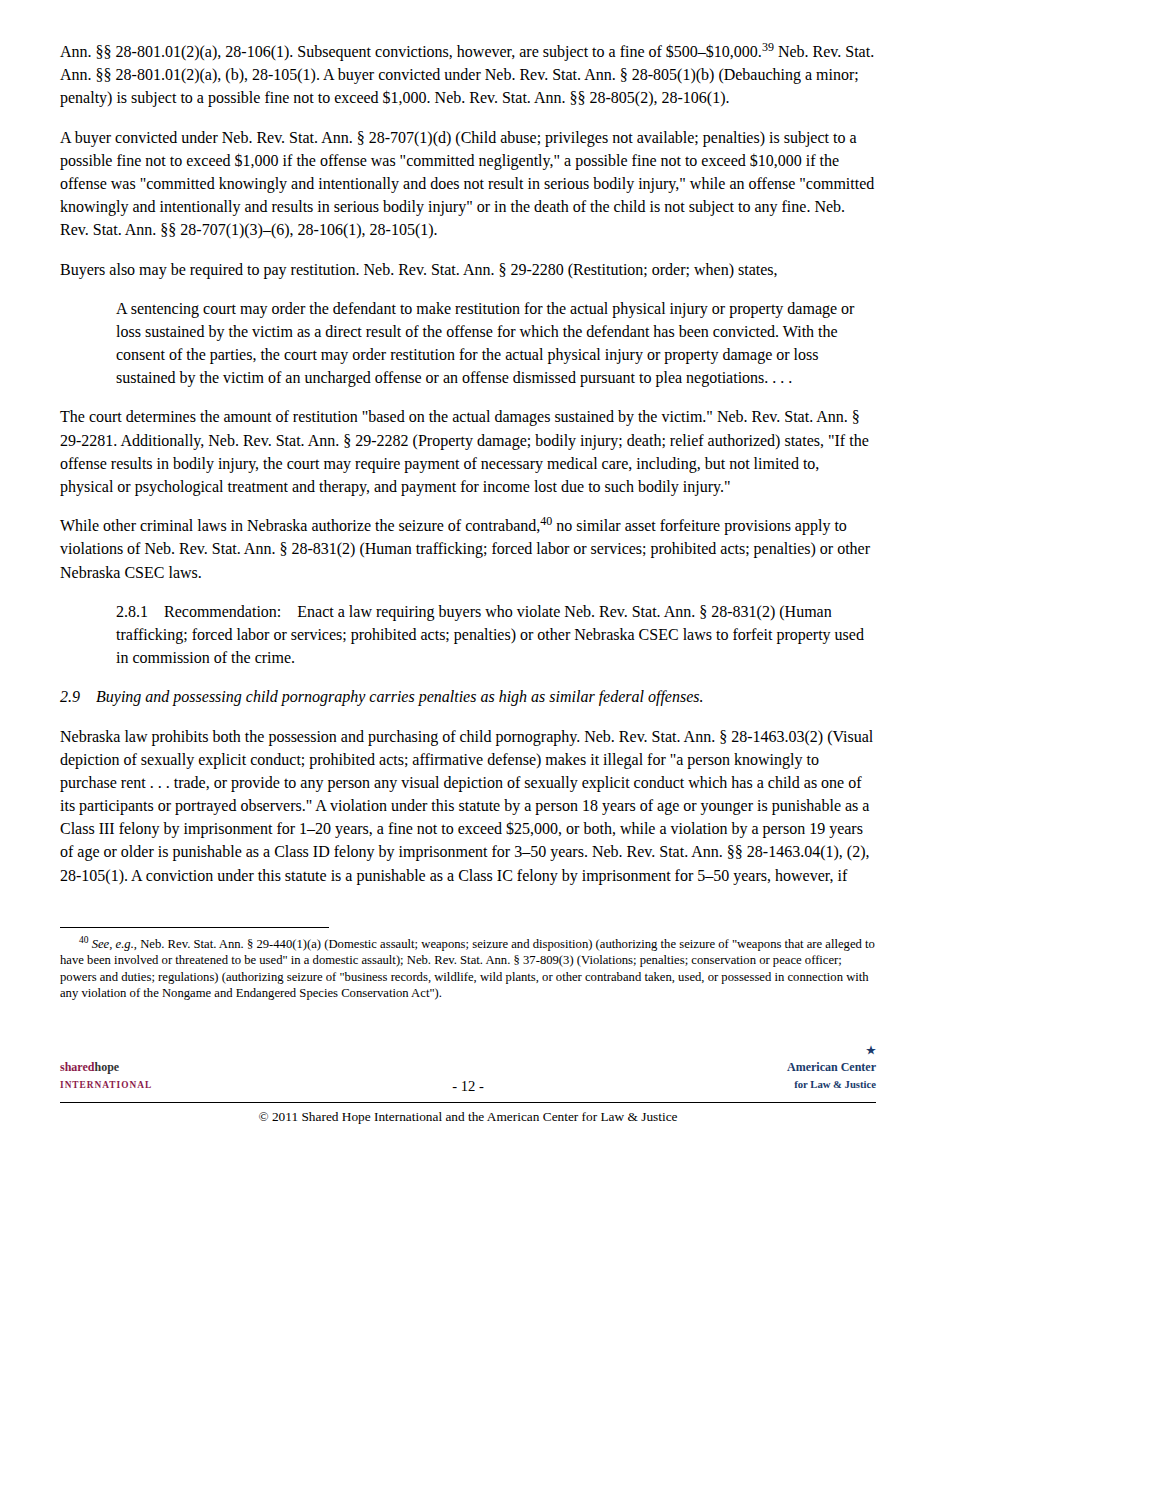Ann. §§ 28-801.01(2)(a), 28-106(1). Subsequent convictions, however, are subject to a fine of $500–$10,000.39 Neb. Rev. Stat. Ann. §§ 28-801.01(2)(a), (b), 28-105(1). A buyer convicted under Neb. Rev. Stat. Ann. § 28-805(1)(b) (Debauching a minor; penalty) is subject to a possible fine not to exceed $1,000. Neb. Rev. Stat. Ann. §§ 28-805(2), 28-106(1).
A buyer convicted under Neb. Rev. Stat. Ann. § 28-707(1)(d) (Child abuse; privileges not available; penalties) is subject to a possible fine not to exceed $1,000 if the offense was "committed negligently," a possible fine not to exceed $10,000 if the offense was "committed knowingly and intentionally and does not result in serious bodily injury," while an offense "committed knowingly and intentionally and results in serious bodily injury" or in the death of the child is not subject to any fine. Neb. Rev. Stat. Ann. §§ 28-707(1)(3)–(6), 28-106(1), 28-105(1).
Buyers also may be required to pay restitution. Neb. Rev. Stat. Ann. § 29-2280 (Restitution; order; when) states,
A sentencing court may order the defendant to make restitution for the actual physical injury or property damage or loss sustained by the victim as a direct result of the offense for which the defendant has been convicted. With the consent of the parties, the court may order restitution for the actual physical injury or property damage or loss sustained by the victim of an uncharged offense or an offense dismissed pursuant to plea negotiations. . . .
The court determines the amount of restitution "based on the actual damages sustained by the victim." Neb. Rev. Stat. Ann. § 29-2281. Additionally, Neb. Rev. Stat. Ann. § 29-2282 (Property damage; bodily injury; death; relief authorized) states, "If the offense results in bodily injury, the court may require payment of necessary medical care, including, but not limited to, physical or psychological treatment and therapy, and payment for income lost due to such bodily injury."
While other criminal laws in Nebraska authorize the seizure of contraband,40 no similar asset forfeiture provisions apply to violations of Neb. Rev. Stat. Ann. § 28-831(2) (Human trafficking; forced labor or services; prohibited acts; penalties) or other Nebraska CSEC laws.
2.8.1 Recommendation: Enact a law requiring buyers who violate Neb. Rev. Stat. Ann. § 28-831(2) (Human trafficking; forced labor or services; prohibited acts; penalties) or other Nebraska CSEC laws to forfeit property used in commission of the crime.
2.9 Buying and possessing child pornography carries penalties as high as similar federal offenses.
Nebraska law prohibits both the possession and purchasing of child pornography. Neb. Rev. Stat. Ann. § 28-1463.03(2) (Visual depiction of sexually explicit conduct; prohibited acts; affirmative defense) makes it illegal for "a person knowingly to purchase rent . . . trade, or provide to any person any visual depiction of sexually explicit conduct which has a child as one of its participants or portrayed observers." A violation under this statute by a person 18 years of age or younger is punishable as a Class III felony by imprisonment for 1–20 years, a fine not to exceed $25,000, or both, while a violation by a person 19 years of age or older is punishable as a Class ID felony by imprisonment for 3–50 years. Neb. Rev. Stat. Ann. §§ 28-1463.04(1), (2), 28-105(1). A conviction under this statute is a punishable as a Class IC felony by imprisonment for 5–50 years, however, if
40 See, e.g., Neb. Rev. Stat. Ann. § 29-440(1)(a) (Domestic assault; weapons; seizure and disposition) (authorizing the seizure of "weapons that are alleged to have been involved or threatened to be used" in a domestic assault); Neb. Rev. Stat. Ann. § 37-809(3) (Violations; penalties; conservation or peace officer; powers and duties; regulations) (authorizing seizure of "business records, wildlife, wild plants, or other contraband taken, used, or possessed in connection with any violation of the Nongame and Endangered Species Conservation Act").
sharedhope
INTERNATIONAL
★
American Center
for Law & Justice
- 12 -
© 2011 Shared Hope International and the American Center for Law & Justice